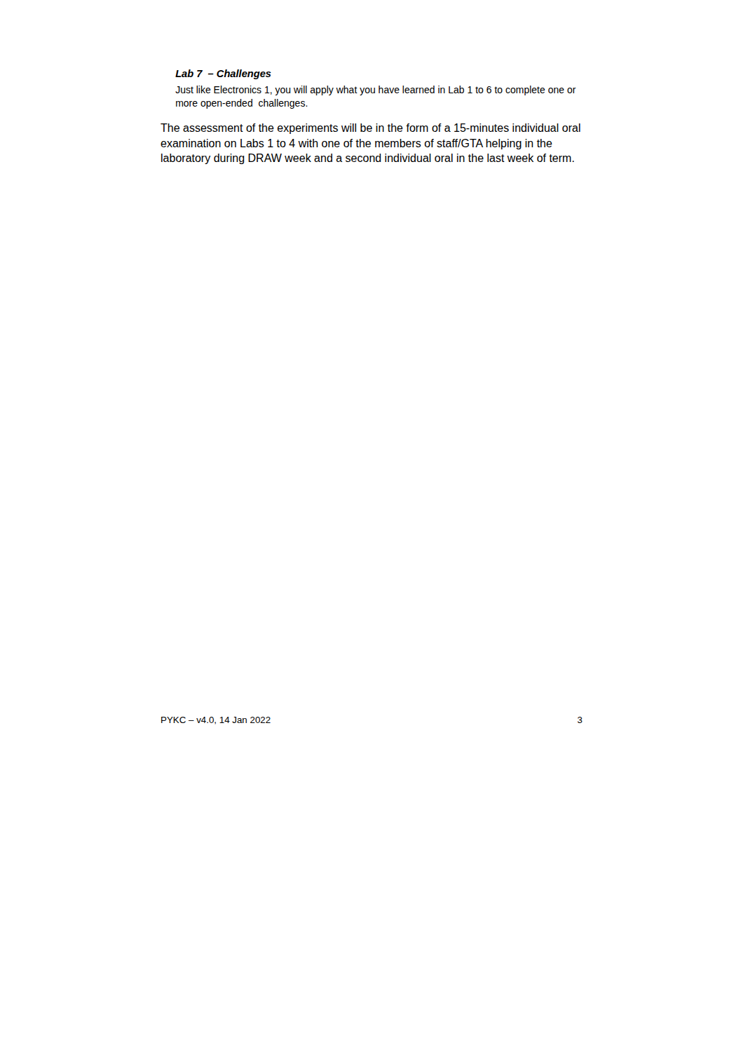Lab 7 – Challenges
Just like Electronics 1, you will apply what you have learned in Lab 1 to 6 to complete one or more open-ended challenges.
The assessment of the experiments will be in the form of a 15-minutes individual oral examination on Labs 1 to 4 with one of the members of staff/GTA helping in the laboratory during DRAW week and a second individual oral in the last week of term.
PYKC – v4.0, 14 Jan 2022 3